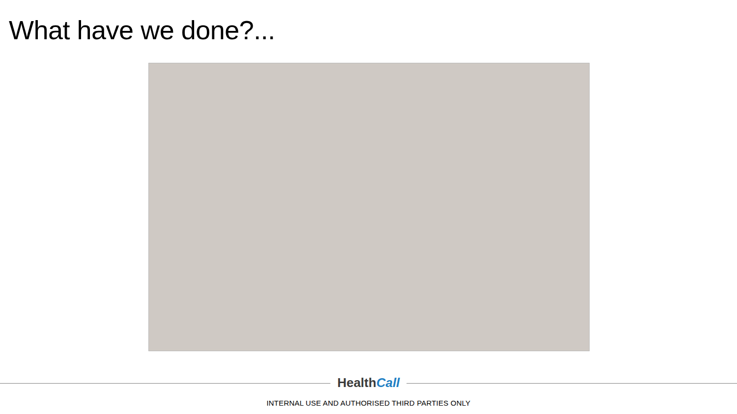What have we done?...
HealthCall
INTERNAL USE AND AUTHORISED THIRD PARTIES ONLY